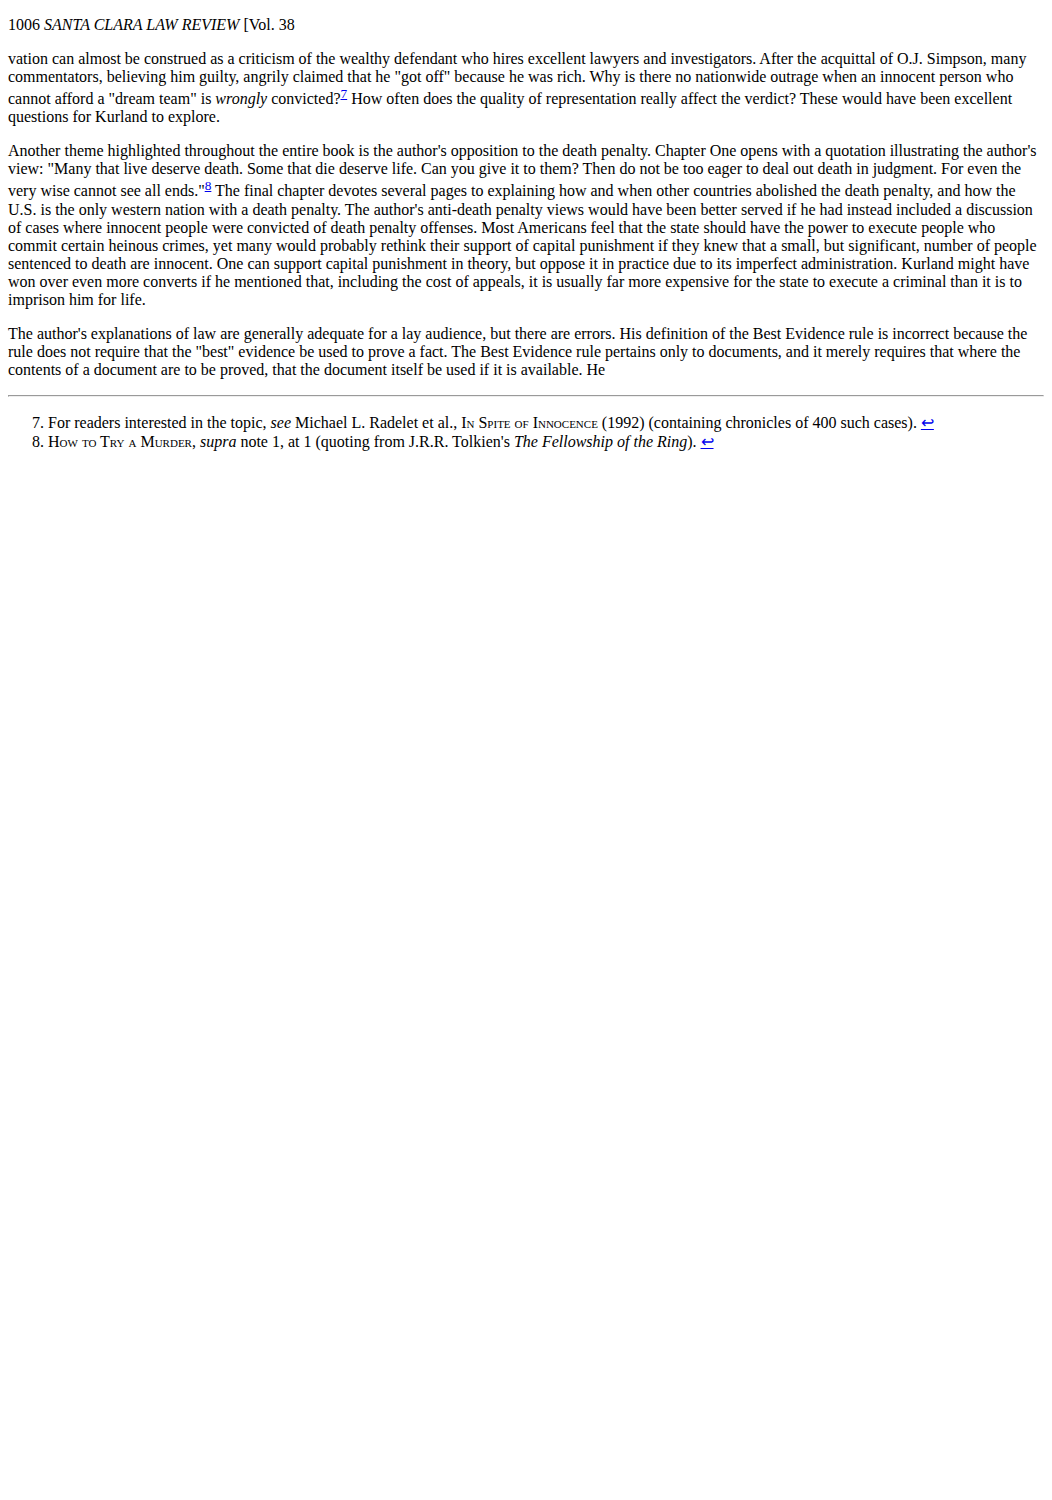1006 SANTA CLARA LAW REVIEW [Vol. 38
vation can almost be construed as a criticism of the wealthy defendant who hires excellent lawyers and investigators. After the acquittal of O.J. Simpson, many commentators, believing him guilty, angrily claimed that he "got off" because he was rich. Why is there no nationwide outrage when an innocent person who cannot afford a "dream team" is wrongly convicted?7 How often does the quality of representation really affect the verdict? These would have been excellent questions for Kurland to explore.
Another theme highlighted throughout the entire book is the author's opposition to the death penalty. Chapter One opens with a quotation illustrating the author's view: "Many that live deserve death. Some that die deserve life. Can you give it to them? Then do not be too eager to deal out death in judgment. For even the very wise cannot see all ends."8 The final chapter devotes several pages to explaining how and when other countries abolished the death penalty, and how the U.S. is the only western nation with a death penalty. The author's anti-death penalty views would have been better served if he had instead included a discussion of cases where innocent people were convicted of death penalty offenses. Most Americans feel that the state should have the power to execute people who commit certain heinous crimes, yet many would probably rethink their support of capital punishment if they knew that a small, but significant, number of people sentenced to death are innocent. One can support capital punishment in theory, but oppose it in practice due to its imperfect administration. Kurland might have won over even more converts if he mentioned that, including the cost of appeals, it is usually far more expensive for the state to execute a criminal than it is to imprison him for life.
The author's explanations of law are generally adequate for a lay audience, but there are errors. His definition of the Best Evidence rule is incorrect because the rule does not require that the "best" evidence be used to prove a fact. The Best Evidence rule pertains only to documents, and it merely requires that where the contents of a document are to be proved, that the document itself be used if it is available. He
For readers interested in the topic, see Michael L. Radelet et al., In Spite of Innocence (1992) (containing chronicles of 400 such cases). ↩
How to Try a Murder, supra note 1, at 1 (quoting from J.R.R. Tolkien's The Fellowship of the Ring). ↩